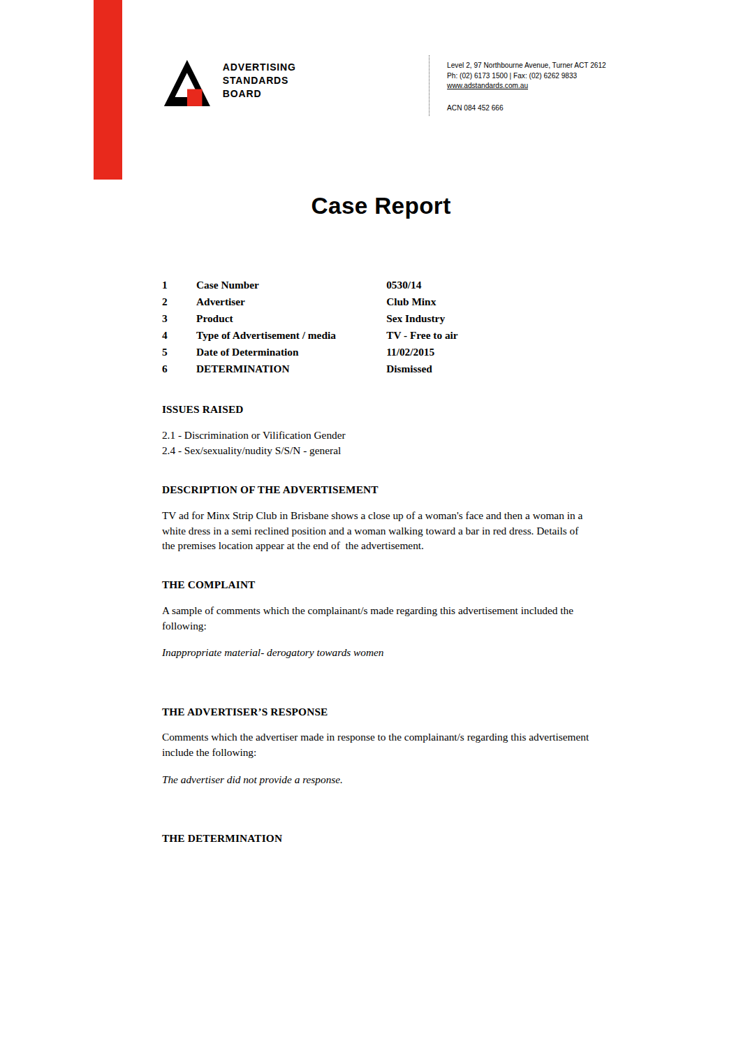ADVERTISING
STANDARDS
BOARD
Level 2, 97 Northbourne Avenue, Turner ACT 2612
Ph: (02) 6173 1500 | Fax: (02) 6262 9833
www.adstandards.com.au
ACN 084 452 666
Case Report
| 1 | Case Number | 0530/14 |
| 2 | Advertiser | Club Minx |
| 3 | Product | Sex Industry |
| 4 | Type of Advertisement / media | TV - Free to air |
| 5 | Date of Determination | 11/02/2015 |
| 6 | DETERMINATION | Dismissed |
ISSUES RAISED
2.1 - Discrimination or Vilification Gender
2.4 - Sex/sexuality/nudity S/S/N - general
DESCRIPTION OF THE ADVERTISEMENT
TV ad for Minx Strip Club in Brisbane shows a close up of a woman's face and then a woman in a white dress in a semi reclined position and a woman walking toward a bar in red dress. Details of the premises location appear at the end of the advertisement.
THE COMPLAINT
A sample of comments which the complainant/s made regarding this advertisement included the following:
Inappropriate material- derogatory towards women
THE ADVERTISER’S RESPONSE
Comments which the advertiser made in response to the complainant/s regarding this advertisement include the following:
The advertiser did not provide a response.
THE DETERMINATION